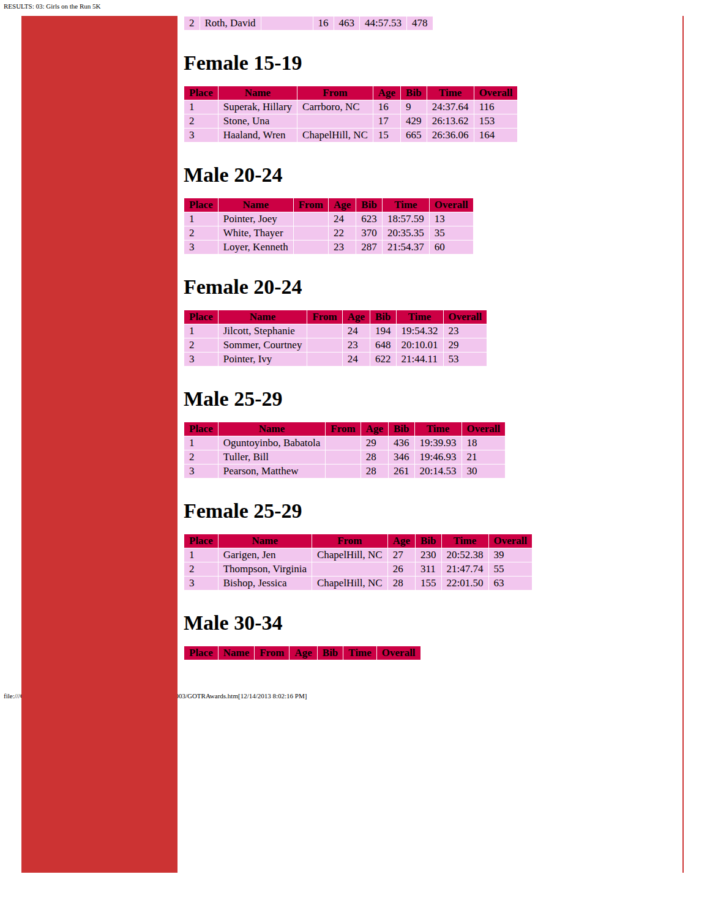RESULTS: 03: Girls on the Run 5K
| 2 | Roth, David | | 16 | 463 | 44:57.53 | 478 |
Female 15-19
| Place | Name | From | Age | Bib | Time | Overall |
| --- | --- | --- | --- | --- | --- | --- |
| 1 | Superak, Hillary | Carrboro, NC | 16 | 9 | 24:37.64 | 116 |
| 2 | Stone, Una | | 17 | 429 | 26:13.62 | 153 |
| 3 | Haaland, Wren | ChapelHill, NC | 15 | 665 | 26:36.06 | 164 |
Male 20-24
| Place | Name | From | Age | Bib | Time | Overall |
| --- | --- | --- | --- | --- | --- | --- |
| 1 | Pointer, Joey | | 24 | 623 | 18:57.59 | 13 |
| 2 | White, Thayer | | 22 | 370 | 20:35.35 | 35 |
| 3 | Loyer, Kenneth | | 23 | 287 | 21:54.37 | 60 |
Female 20-24
| Place | Name | From | Age | Bib | Time | Overall |
| --- | --- | --- | --- | --- | --- | --- |
| 1 | Jilcott, Stephanie | | 24 | 194 | 19:54.32 | 23 |
| 2 | Sommer, Courtney | | 23 | 648 | 20:10.01 | 29 |
| 3 | Pointer, Ivy | | 24 | 622 | 21:44.11 | 53 |
Male 25-29
| Place | Name | From | Age | Bib | Time | Overall |
| --- | --- | --- | --- | --- | --- | --- |
| 1 | Oguntoyinbo, Babatola | | 29 | 436 | 19:39.93 | 18 |
| 2 | Tuller, Bill | | 28 | 346 | 19:46.93 | 21 |
| 3 | Pearson, Matthew | | 28 | 261 | 20:14.53 | 30 |
Female 25-29
| Place | Name | From | Age | Bib | Time | Overall |
| --- | --- | --- | --- | --- | --- | --- |
| 1 | Garigen, Jen | ChapelHill, NC | 27 | 230 | 20:52.38 | 39 |
| 2 | Thompson, Virginia | | 26 | 311 | 21:47.74 | 55 |
| 3 | Bishop, Jessica | ChapelHill, NC | 28 | 155 | 22:01.50 | 63 |
Male 30-34
| Place | Name | From | Age | Bib | Time | Overall |
| --- | --- | --- | --- | --- | --- | --- |
file:///C|/Users/Joan/Dreamweaver/CardinalTrackClub/results/2003/GOTRAwards.htm[12/14/2013 8:02:16 PM]